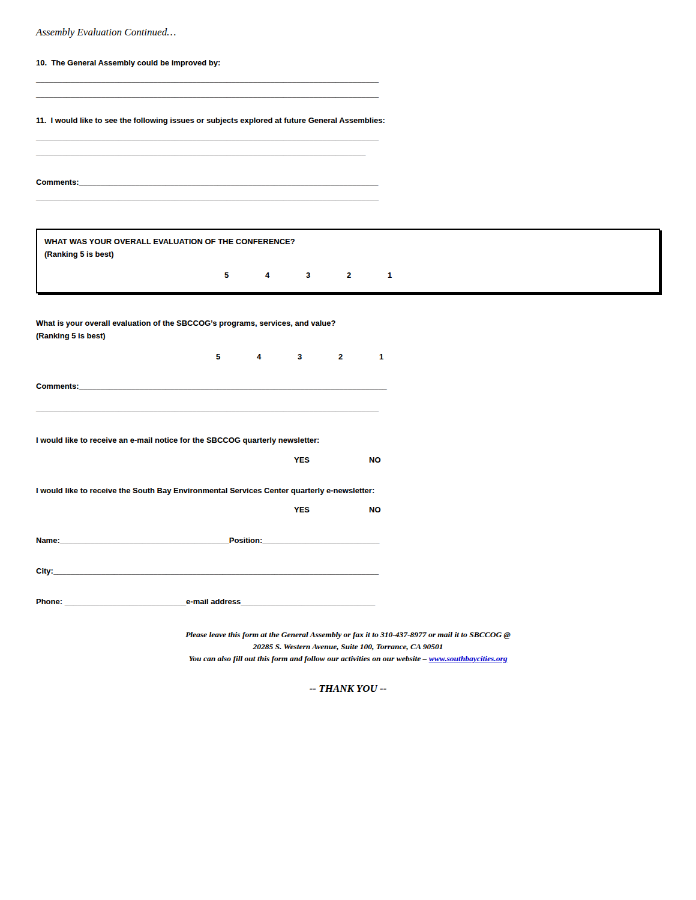Assembly Evaluation Continued…
10. The General Assembly could be improved by:
_______________________________________________________________________________
_______________________________________________________________________________
11. I would like to see the following issues or subjects explored at future General Assemblies:
_______________________________________________________________________________
____________________________________________________________________________
Comments:_____________________________________________________________________
_______________________________________________________________________________
WHAT WAS YOUR OVERALL EVALUATION OF THE CONFERENCE?
(Ranking 5 is best)
54321
What is your overall evaluation of the SBCCOG’s programs, services, and value?
(Ranking 5 is best)
54321
Comments:_______________________________________________________________________
_______________________________________________________________________________
I would like to receive an e-mail notice for the SBCCOG quarterly newsletter:
YES NO
I would like to receive the South Bay Environmental Services Center quarterly e-newsletter:
YES NO
Name:_______________________________________Position:___________________________
City:___________________________________________________________________________
Phone: ____________________________e-mail address_______________________________
Please leave this form at the General Assembly or fax it to 310-437-8977 or mail it to SBCCOG @
20285 S. Western Avenue, Suite 100, Torrance, CA 90501
You can also fill out this form and follow our activities on our website – www.southbaycities.org
-- THANK YOU --